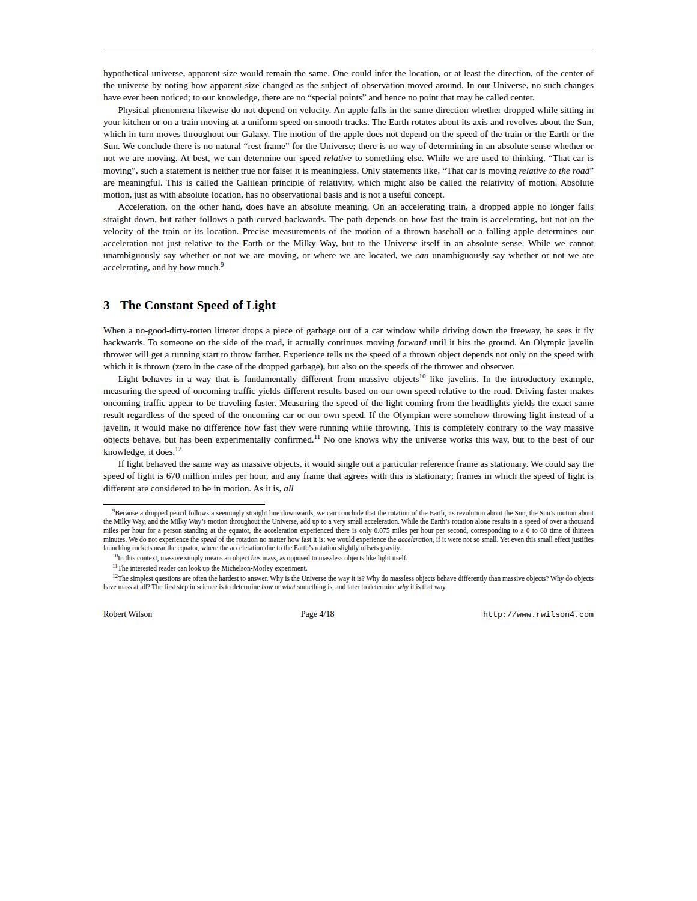hypothetical universe, apparent size would remain the same. One could infer the location, or at least the direction, of the center of the universe by noting how apparent size changed as the subject of observation moved around. In our Universe, no such changes have ever been noticed; to our knowledge, there are no “special points” and hence no point that may be called center.
Physical phenomena likewise do not depend on velocity. An apple falls in the same direction whether dropped while sitting in your kitchen or on a train moving at a uniform speed on smooth tracks. The Earth rotates about its axis and revolves about the Sun, which in turn moves throughout our Galaxy. The motion of the apple does not depend on the speed of the train or the Earth or the Sun. We conclude there is no natural “rest frame” for the Universe; there is no way of determining in an absolute sense whether or not we are moving. At best, we can determine our speed relative to something else. While we are used to thinking, “That car is moving”, such a statement is neither true nor false: it is meaningless. Only statements like, “That car is moving relative to the road” are meaningful. This is called the Galilean principle of relativity, which might also be called the relativity of motion. Absolute motion, just as with absolute location, has no observational basis and is not a useful concept.
Acceleration, on the other hand, does have an absolute meaning. On an accelerating train, a dropped apple no longer falls straight down, but rather follows a path curved backwards. The path depends on how fast the train is accelerating, but not on the velocity of the train or its location. Precise measurements of the motion of a thrown baseball or a falling apple determines our acceleration not just relative to the Earth or the Milky Way, but to the Universe itself in an absolute sense. While we cannot unambiguously say whether or not we are moving, or where we are located, we can unambiguously say whether or not we are accelerating, and by how much.9
3 The Constant Speed of Light
When a no-good-dirty-rotten litterer drops a piece of garbage out of a car window while driving down the freeway, he sees it fly backwards. To someone on the side of the road, it actually continues moving forward until it hits the ground. An Olympic javelin thrower will get a running start to throw farther. Experience tells us the speed of a thrown object depends not only on the speed with which it is thrown (zero in the case of the dropped garbage), but also on the speeds of the thrower and observer.
Light behaves in a way that is fundamentally different from massive objects10 like javelins. In the introductory example, measuring the speed of oncoming traffic yields different results based on our own speed relative to the road. Driving faster makes oncoming traffic appear to be traveling faster. Measuring the speed of the light coming from the headlights yields the exact same result regardless of the speed of the oncoming car or our own speed. If the Olympian were somehow throwing light instead of a javelin, it would make no difference how fast they were running while throwing. This is completely contrary to the way massive objects behave, but has been experimentally confirmed.11 No one knows why the universe works this way, but to the best of our knowledge, it does.12
If light behaved the same way as massive objects, it would single out a particular reference frame as stationary. We could say the speed of light is 670 million miles per hour, and any frame that agrees with this is stationary; frames in which the speed of light is different are considered to be in motion. As it is, all
9Because a dropped pencil follows a seemingly straight line downwards, we can conclude that the rotation of the Earth, its revolution about the Sun, the Sun’s motion about the Milky Way, and the Milky Way’s motion throughout the Universe, add up to a very small acceleration. While the Earth’s rotation alone results in a speed of over a thousand miles per hour for a person standing at the equator, the acceleration experienced there is only 0.075 miles per hour per second, corresponding to a 0 to 60 time of thirteen minutes. We do not experience the speed of the rotation no matter how fast it is; we would experience the acceleration, if it were not so small. Yet even this small effect justifies launching rockets near the equator, where the acceleration due to the Earth’s rotation slightly offsets gravity.
10In this context, massive simply means an object has mass, as opposed to massless objects like light itself.
11The interested reader can look up the Michelson-Morley experiment.
12The simplest questions are often the hardest to answer. Why is the Universe the way it is? Why do massless objects behave differently than massive objects? Why do objects have mass at all? The first step in science is to determine how or what something is, and later to determine why it is that way.
Robert Wilson
Page 4/18
http://www.rwilson4.com